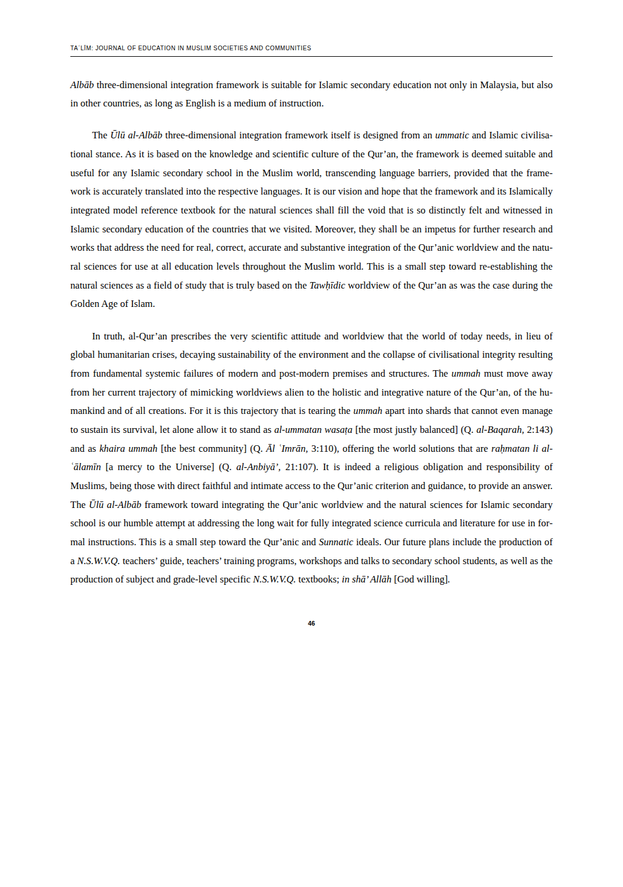Taʿlīm: Journal of Education in Muslim Societies and Communities
Albāb three-dimensional integration framework is suitable for Islamic secondary education not only in Malaysia, but also in other countries, as long as English is a medium of instruction.
The Ūlū al-Albāb three-dimensional integration framework itself is designed from an ummatic and Islamic civilisational stance. As it is based on the knowledge and scientific culture of the Qur’an, the framework is deemed suitable and useful for any Islamic secondary school in the Muslim world, transcending language barriers, provided that the framework is accurately translated into the respective languages. It is our vision and hope that the framework and its Islamically integrated model reference textbook for the natural sciences shall fill the void that is so distinctly felt and witnessed in Islamic secondary education of the countries that we visited. Moreover, they shall be an impetus for further research and works that address the need for real, correct, accurate and substantive integration of the Qur’anic worldview and the natural sciences for use at all education levels throughout the Muslim world. This is a small step toward re-establishing the natural sciences as a field of study that is truly based on the Tawḥīdic worldview of the Qur’an as was the case during the Golden Age of Islam.
In truth, al-Qur’an prescribes the very scientific attitude and worldview that the world of today needs, in lieu of global humanitarian crises, decaying sustainability of the environment and the collapse of civilisational integrity resulting from fundamental systemic failures of modern and post-modern premises and structures. The ummah must move away from her current trajectory of mimicking worldviews alien to the holistic and integrative nature of the Qur’an, of the humankind and of all creations. For it is this trajectory that is tearing the ummah apart into shards that cannot even manage to sustain its survival, let alone allow it to stand as al-ummatan wasaṭa [the most justly balanced] (Q. al-Baqarah, 2:143) and as khaira ummah [the best community] (Q. Āl ʿImrān, 3:110), offering the world solutions that are raḥmatan li al-ʿālamīn [a mercy to the Universe] (Q. al-Anbiyā’, 21:107). It is indeed a religious obligation and responsibility of Muslims, being those with direct faithful and intimate access to the Qur’anic criterion and guidance, to provide an answer. The Ūlū al-Albāb framework toward integrating the Qur’anic worldview and the natural sciences for Islamic secondary school is our humble attempt at addressing the long wait for fully integrated science curricula and literature for use in formal instructions. This is a small step toward the Qur’anic and Sunnatic ideals. Our future plans include the production of a N.S.W.V.Q. teachers’ guide, teachers’ training programs, workshops and talks to secondary school students, as well as the production of subject and grade-level specific N.S.W.V.Q. textbooks; in shā’ Allāh [God willing].
46